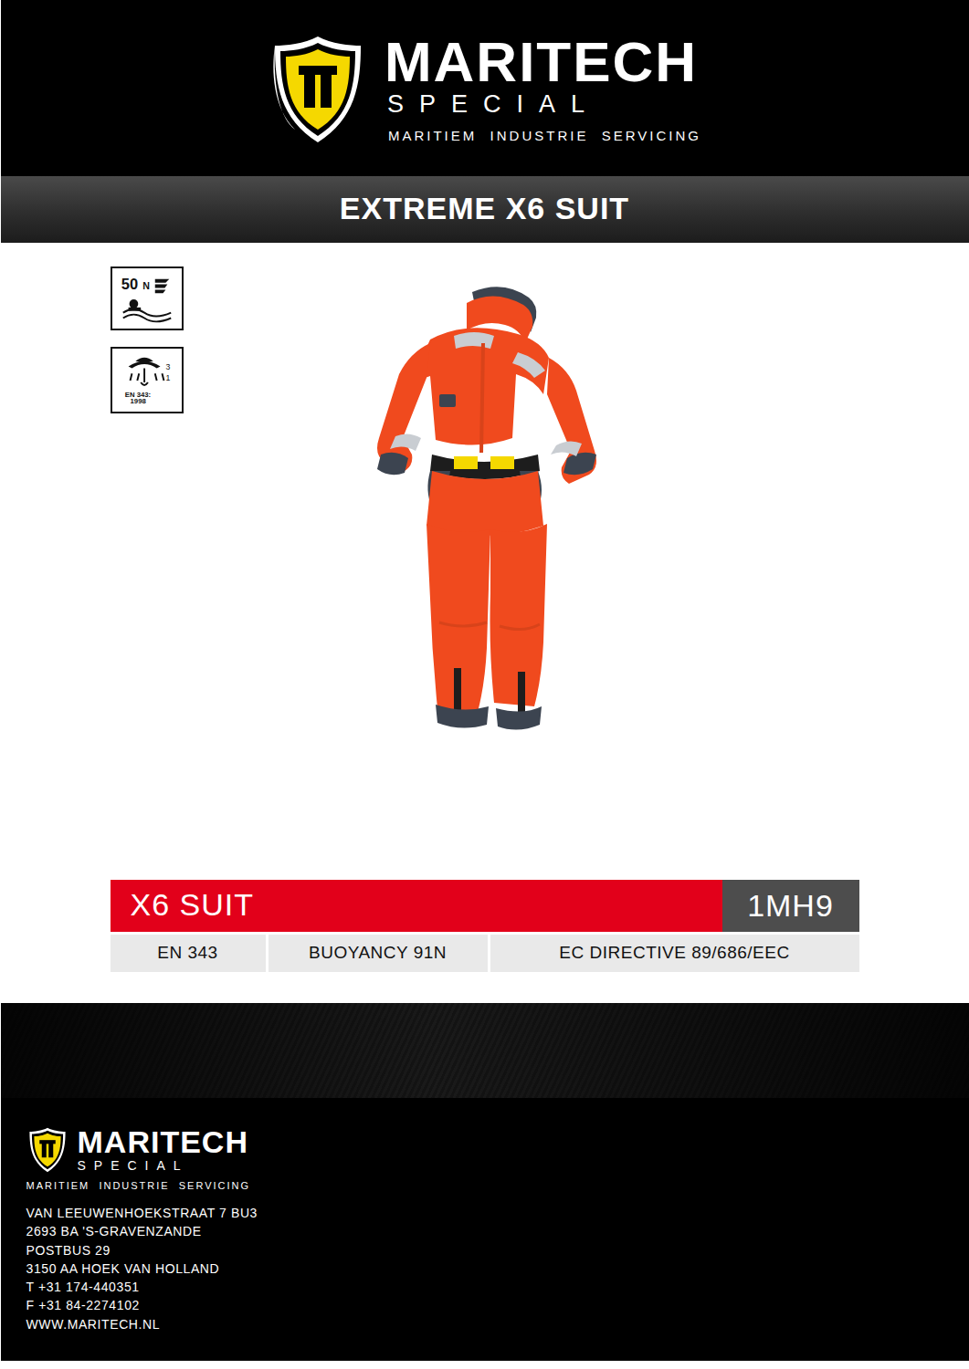MARITECH
SPECIAL
MARITIEM INDUSTRIE SERVICING
EXTREME X6 SUIT
50 N
3 1 EN 343: 1998
X6 SUIT
1MH9
EN 343
BUOYANCY 91N
EC DIRECTIVE 89/686/EEC
MARITECH
SPECIAL
MARITIEM INDUSTRIE SERVICING
VAN LEEUWENHOEKSTRAAT 7 BU3
2693 BA 'S-GRAVENZANDE
POSTBUS 29
3150 AA HOEK VAN HOLLAND
T +31 174-440351
F +31 84-2274102
WWW.MARITECH.NL